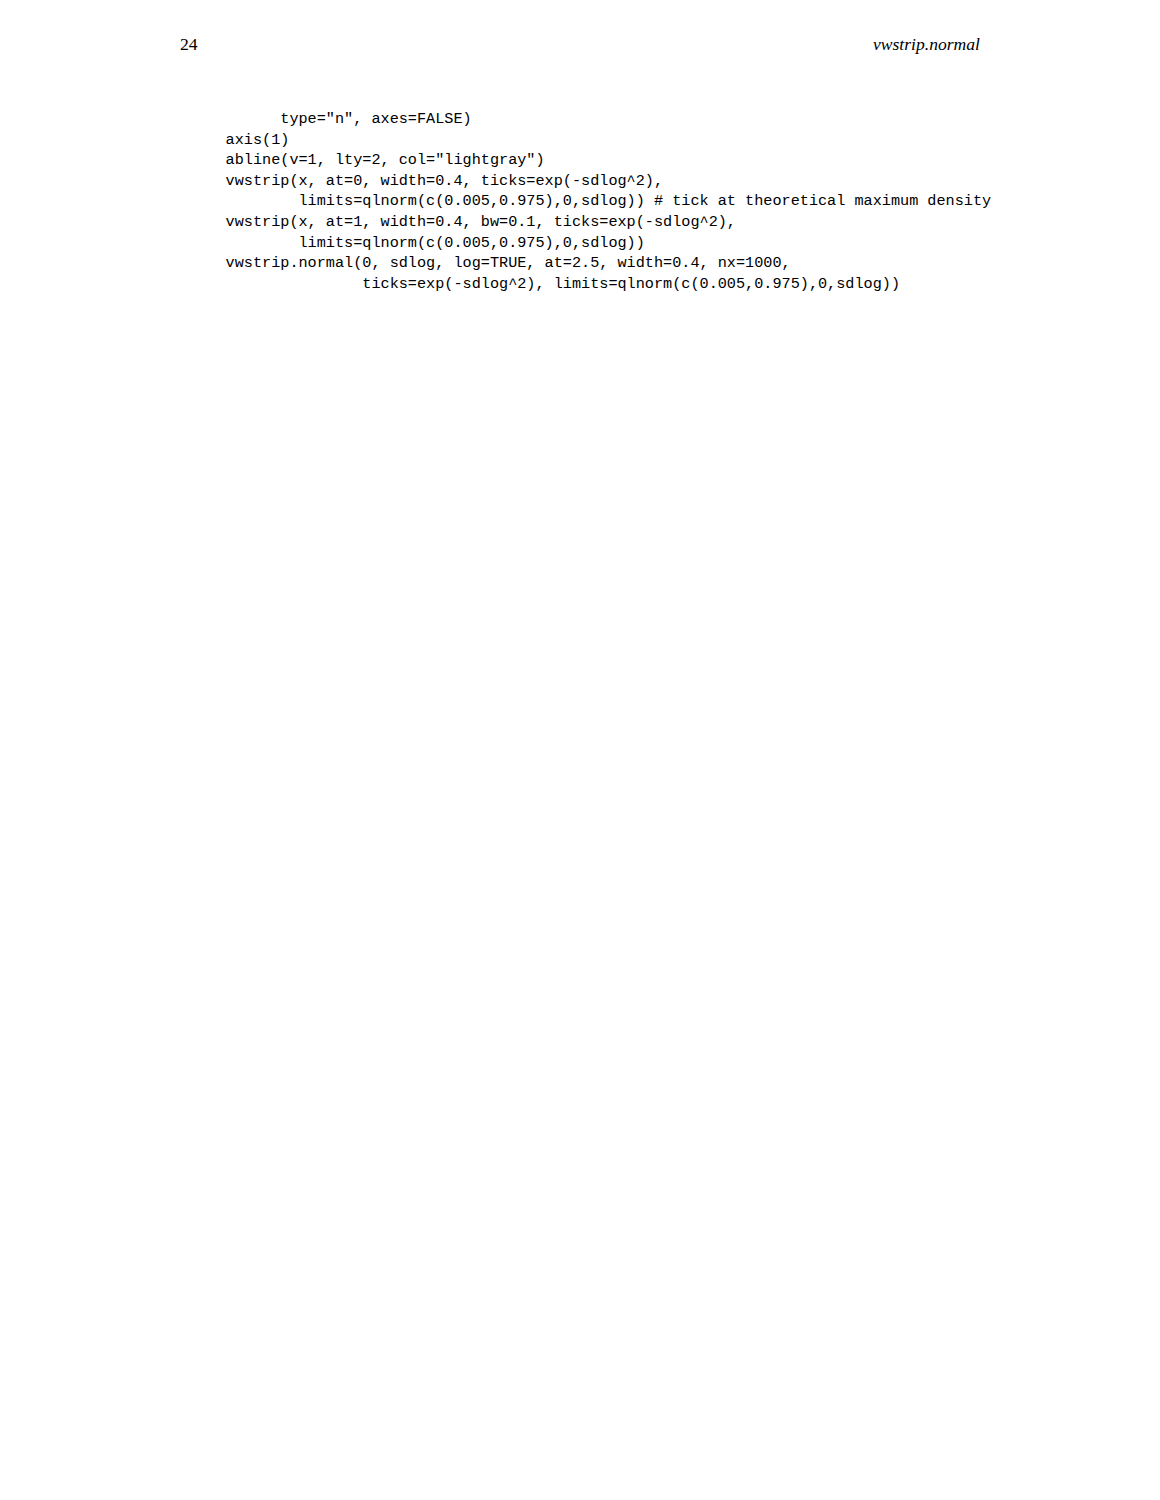24 vwstrip.normal
      type="n", axes=FALSE)
axis(1)
abline(v=1, lty=2, col="lightgray")
vwstrip(x, at=0, width=0.4, ticks=exp(-sdlog^2),
        limits=qlnorm(c(0.005,0.975),0,sdlog)) # tick at theoretical maximum density
vwstrip(x, at=1, width=0.4, bw=0.1, ticks=exp(-sdlog^2),
        limits=qlnorm(c(0.005,0.975),0,sdlog))
vwstrip.normal(0, sdlog, log=TRUE, at=2.5, width=0.4, nx=1000,
               ticks=exp(-sdlog^2), limits=qlnorm(c(0.005,0.975),0,sdlog))